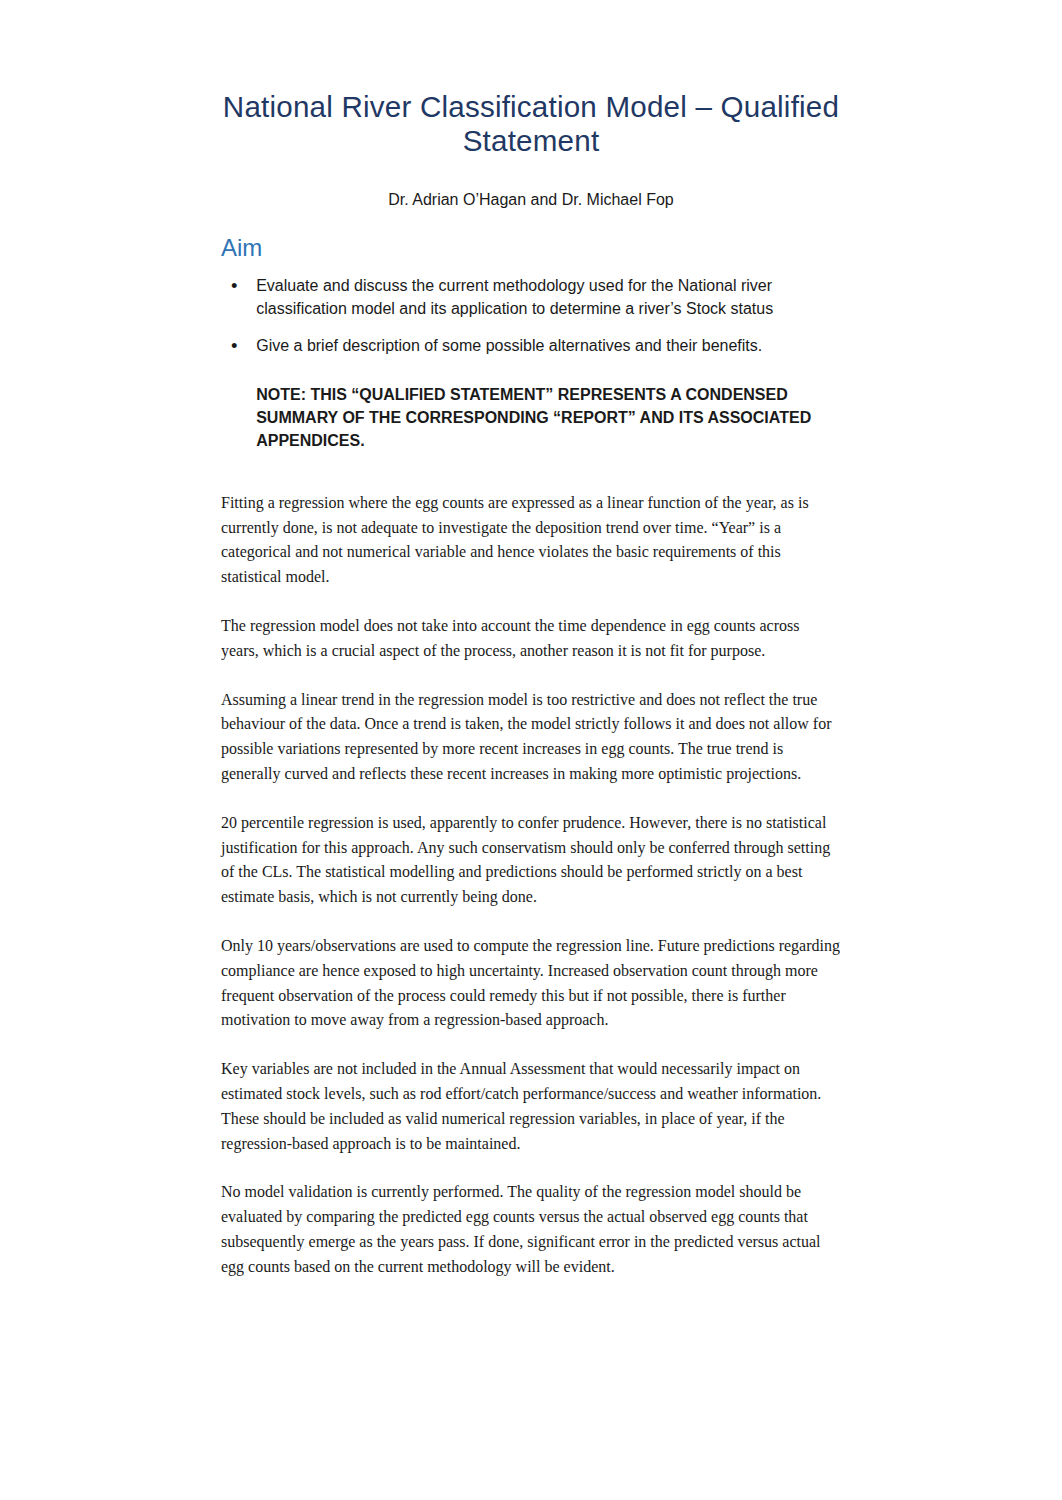National River Classification Model – Qualified Statement
Dr. Adrian O’Hagan and Dr. Michael Fop
Aim
Evaluate and discuss the current methodology used for the National river classification model and its application to determine a river’s Stock status
Give a brief description of some possible alternatives and their benefits.
NOTE: THIS “QUALIFIED STATEMENT” REPRESENTS A CONDENSED SUMMARY OF THE CORRESPONDING “REPORT” AND ITS ASSOCIATED APPENDICES.
Fitting a regression where the egg counts are expressed as a linear function of the year, as is currently done, is not adequate to investigate the deposition trend over time. “Year” is a categorical and not numerical variable and hence violates the basic requirements of this statistical model.
The regression model does not take into account the time dependence in egg counts across years, which is a crucial aspect of the process, another reason it is not fit for purpose.
Assuming a linear trend in the regression model is too restrictive and does not reflect the true behaviour of the data. Once a trend is taken, the model strictly follows it and does not allow for possible variations represented by more recent increases in egg counts. The true trend is generally curved and reflects these recent increases in making more optimistic projections.
20 percentile regression is used, apparently to confer prudence. However, there is no statistical justification for this approach. Any such conservatism should only be conferred through setting of the CLs. The statistical modelling and predictions should be performed strictly on a best estimate basis, which is not currently being done.
Only 10 years/observations are used to compute the regression line. Future predictions regarding compliance are hence exposed to high uncertainty. Increased observation count through more frequent observation of the process could remedy this but if not possible, there is further motivation to move away from a regression-based approach.
Key variables are not included in the Annual Assessment that would necessarily impact on estimated stock levels, such as rod effort/catch performance/success and weather information. These should be included as valid numerical regression variables, in place of year, if the regression-based approach is to be maintained.
No model validation is currently performed. The quality of the regression model should be evaluated by comparing the predicted egg counts versus the actual observed egg counts that subsequently emerge as the years pass. If done, significant error in the predicted versus actual egg counts based on the current methodology will be evident.